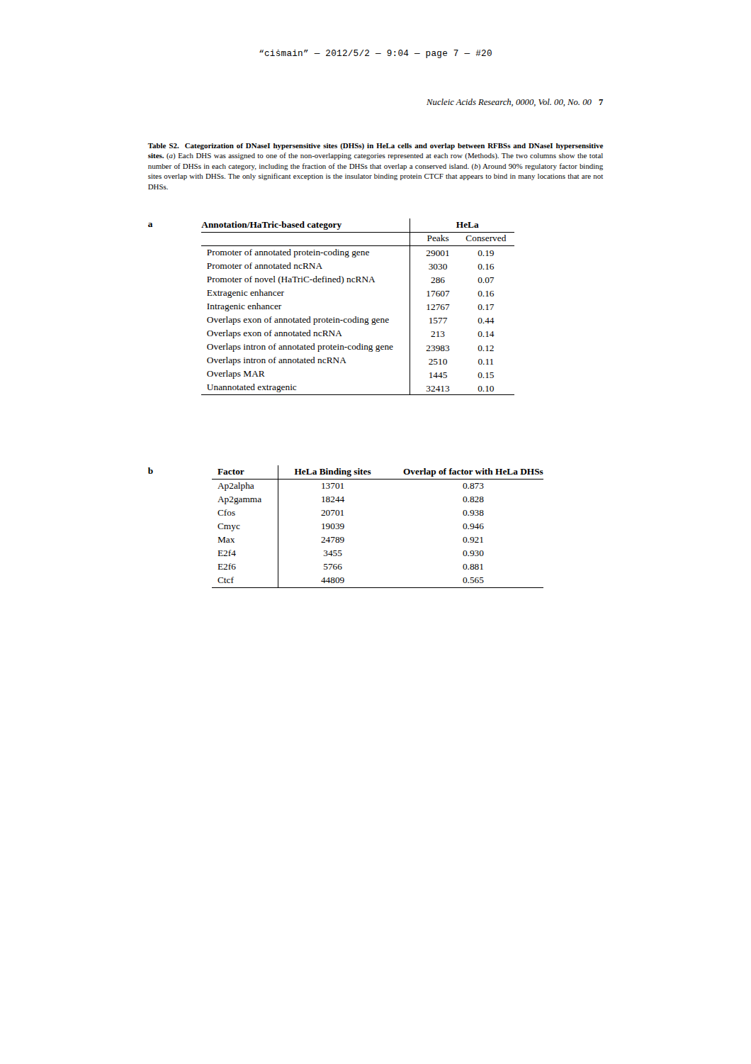“ciṡmain” — 2012/5/2 — 9:04 — page 7 — #20
Nucleic Acids Research, 0000, Vol. 00, No. 007
Table S2. Categorization of DNaseI hypersensitive sites (DHSs) in HeLa cells and overlap between RFBSs and DNaseI hypersensitive sites. (a) Each DHS was assigned to one of the non-overlapping categories represented at each row (Methods). The two columns show the total number of DHSs in each category, including the fraction of the DHSs that overlap a conserved island. (b) Around 90% regulatory factor binding sites overlap with DHSs. The only significant exception is the insulator binding protein CTCF that appears to bind in many locations that are not DHSs.
a
| Annotation/HaTric-based category | HeLa |
| --- | --- |
| | Peaks | Conserved |
| Promoter of annotated protein-coding gene | 29001 | 0.19 |
| Promoter of annotated ncRNA | 3030 | 0.16 |
| Promoter of novel (HaTriC-defined) ncRNA | 286 | 0.07 |
| Extragenic enhancer | 17607 | 0.16 |
| Intragenic enhancer | 12767 | 0.17 |
| Overlaps exon of annotated protein-coding gene | 1577 | 0.44 |
| Overlaps exon of annotated ncRNA | 213 | 0.14 |
| Overlaps intron of annotated protein-coding gene | 23983 | 0.12 |
| Overlaps intron of annotated ncRNA | 2510 | 0.11 |
| Overlaps MAR | 1445 | 0.15 |
| Unannotated extragenic | 32413 | 0.10 |
b
| Factor | HeLa Binding sites | Overlap of factor with HeLa DHSs |
| --- | --- | --- |
| Ap2alpha | 13701 | 0.873 |
| Ap2gamma | 18244 | 0.828 |
| Cfos | 20701 | 0.938 |
| Cmyc | 19039 | 0.946 |
| Max | 24789 | 0.921 |
| E2f4 | 3455 | 0.930 |
| E2f6 | 5766 | 0.881 |
| Ctcf | 44809 | 0.565 |